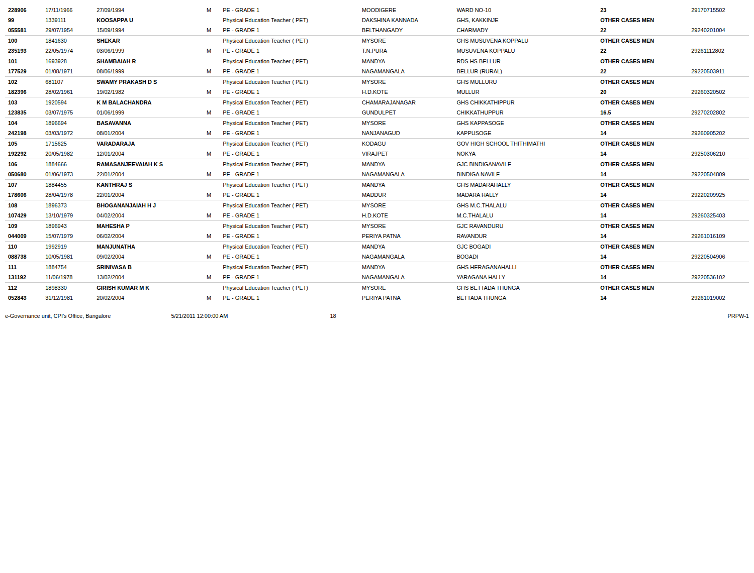| 228906 | 17/11/1966 | 27/09/1994 | M | PE - GRADE 1 | MOODIGERE | WARD NO-10 | 23 | 29170715502 |
| 99 | 1339111 | KOOSAPPA U | | Physical Education Teacher ( PET) | DAKSHINA KANNADA | GHS, KAKKINJE | OTHER CASES MEN | |
| 055581 | 29/07/1954 | 15/09/1994 | M | PE - GRADE 1 | BELTHANGADY | CHARMADY | 22 | 29240201004 |
| 100 | 1841630 | SHEKAR | | Physical Education Teacher ( PET) | MYSORE | GHS MUSUVENA KOPPALU | OTHER CASES MEN | |
| 235193 | 22/05/1974 | 03/06/1999 | M | PE - GRADE 1 | T.N.PURA | MUSUVENA KOPPALU | 22 | 29261112802 |
| 101 | 1693928 | SHAMBAIAH R | | Physical Education Teacher ( PET) | MANDYA | RDS HS BELLUR | OTHER CASES MEN | |
| 177529 | 01/08/1971 | 08/06/1999 | M | PE - GRADE 1 | NAGAMANGALA | BELLUR (RURAL) | 22 | 29220503911 |
| 102 | 681107 | SWAMY PRAKASH D S | | Physical Education Teacher ( PET) | MYSORE | GHS MULLURU | OTHER CASES MEN | |
| 182396 | 28/02/1961 | 19/02/1982 | M | PE - GRADE 1 | H.D.KOTE | MULLUR | 20 | 29260320502 |
| 103 | 1920594 | K M BALACHANDRA | | Physical Education Teacher ( PET) | CHAMARAJANAGAR | GHS CHIKKATHIPPUR | OTHER CASES MEN | |
| 123835 | 03/07/1975 | 01/06/1999 | M | PE - GRADE 1 | GUNDULPET | CHIKKATHUPPUR | 16.5 | 29270202802 |
| 104 | 1896694 | BASAVANNA | | Physical Education Teacher ( PET) | MYSORE | GHS KAPPASOGE | OTHER CASES MEN | |
| 242198 | 03/03/1972 | 08/01/2004 | M | PE - GRADE 1 | NANJANAGUD | KAPPUSOGE | 14 | 29260905202 |
| 105 | 1715625 | VARADARAJA | | Physical Education Teacher ( PET) | KODAGU | GOV HIGH SCHOOL THITHIMATHI | OTHER CASES MEN | |
| 192292 | 20/05/1982 | 12/01/2004 | M | PE - GRADE 1 | VIRAJPET | NOKYA | 14 | 29250306210 |
| 106 | 1884666 | RAMASANJEEVAIAH K S | | Physical Education Teacher ( PET) | MANDYA | GJC BINDIGANAVILE | OTHER CASES MEN | |
| 050680 | 01/06/1973 | 22/01/2004 | M | PE - GRADE 1 | NAGAMANGALA | BINDIGA NAVILE | 14 | 29220504809 |
| 107 | 1884455 | KANTHRAJ S | | Physical Education Teacher ( PET) | MANDYA | GHS MADARAHALLY | OTHER CASES MEN | |
| 178606 | 28/04/1978 | 22/01/2004 | M | PE - GRADE 1 | MADDUR | MADARA HALLY | 14 | 29220209925 |
| 108 | 1896373 | BHOGANANJAIAH H J | | Physical Education Teacher ( PET) | MYSORE | GHS M.C.THALALU | OTHER CASES MEN | |
| 107429 | 13/10/1979 | 04/02/2004 | M | PE - GRADE 1 | H.D.KOTE | M.C.THALALU | 14 | 29260325403 |
| 109 | 1896943 | MAHESHA P | | Physical Education Teacher ( PET) | MYSORE | GJC RAVANDURU | OTHER CASES MEN | |
| 044009 | 15/07/1979 | 06/02/2004 | M | PE - GRADE 1 | PERIYA PATNA | RAVANDUR | 14 | 29261016109 |
| 110 | 1992919 | MANJUNATHA | | Physical Education Teacher ( PET) | MANDYA | GJC BOGADI | OTHER CASES MEN | |
| 088738 | 10/05/1981 | 09/02/2004 | M | PE - GRADE 1 | NAGAMANGALA | BOGADI | 14 | 29220504906 |
| 111 | 1884754 | SRINIVASA B | | Physical Education Teacher ( PET) | MANDYA | GHS HERAGANAHALLI | OTHER CASES MEN | |
| 131192 | 11/06/1978 | 13/02/2004 | M | PE - GRADE 1 | NAGAMANGALA | YARAGANA HALLY | 14 | 29220536102 |
| 112 | 1898330 | GIRISH KUMAR M K | | Physical Education Teacher ( PET) | MYSORE | GHS BETTADA THUNGA | OTHER CASES MEN | |
| 052843 | 31/12/1981 | 20/02/2004 | M | PE - GRADE 1 | PERIYA PATNA | BETTADA THUNGA | 14 | 29261019002 |
e-Governance unit, CPI's Office, Bangalore 5/21/2011 12:00:00 AM 18 PRPW-1